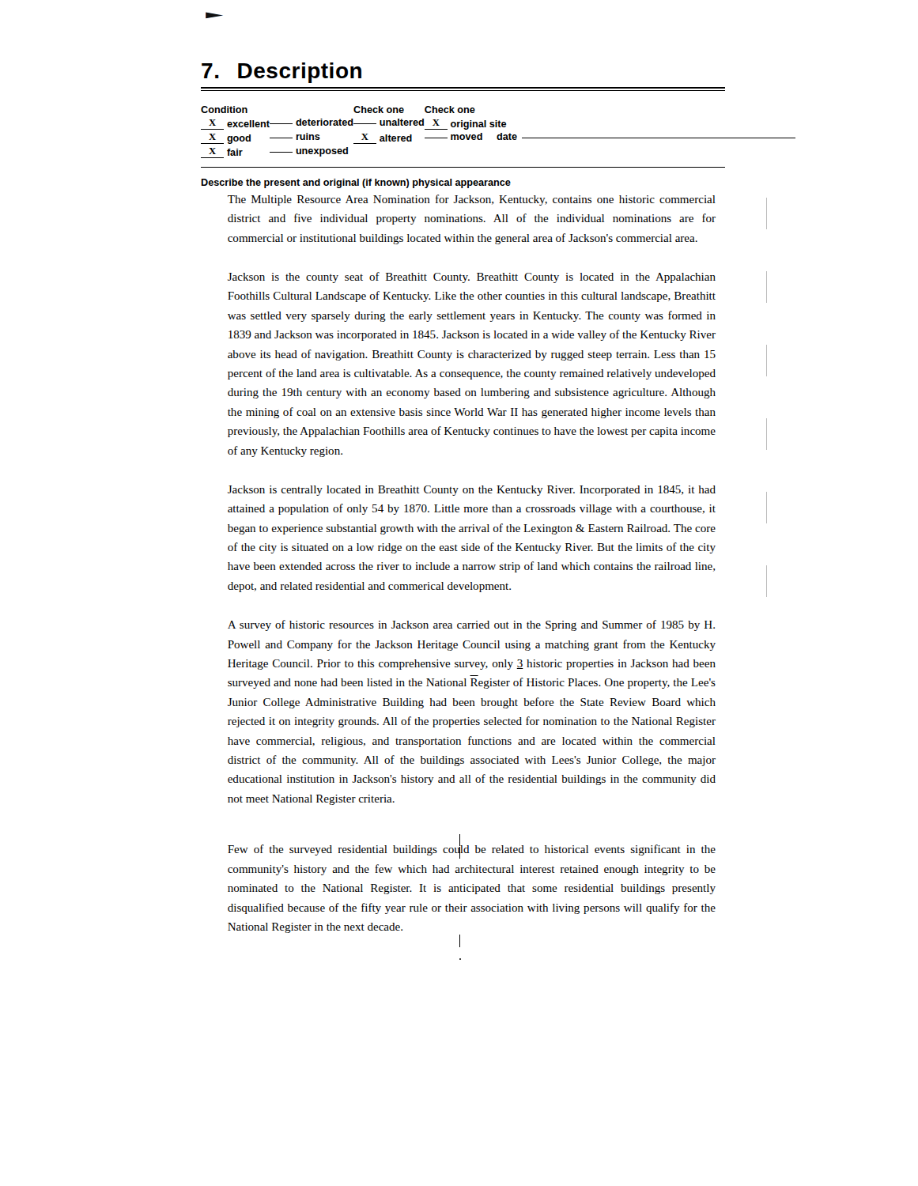7. Description
| Condition | | Check one | Check one |
| X excellent | deteriorated | unaltered | X original site |
| X good | ruins | X altered | moved date |
| X fair | unexposed | | |
Describe the present and original (if known) physical appearance
The Multiple Resource Area Nomination for Jackson, Kentucky, contains one historic commercial district and five individual property nominations. All of the individual nominations are for commercial or institutional buildings located within the general area of Jackson's commercial area.
Jackson is the county seat of Breathitt County. Breathitt County is located in the Appalachian Foothills Cultural Landscape of Kentucky. Like the other counties in this cultural landscape, Breathitt was settled very sparsely during the early settlement years in Kentucky. The county was formed in 1839 and Jackson was incorporated in 1845. Jackson is located in a wide valley of the Kentucky River above its head of navigation. Breathitt County is characterized by rugged steep terrain. Less than 15 percent of the land area is cultivatable. As a consequence, the county remained relatively undeveloped during the 19th century with an economy based on lumbering and subsistence agriculture. Although the mining of coal on an extensive basis since World War II has generated higher income levels than previously, the Appalachian Foothills area of Kentucky continues to have the lowest per capita income of any Kentucky region.
Jackson is centrally located in Breathitt County on the Kentucky River. Incorporated in 1845, it had attained a population of only 54 by 1870. Little more than a crossroads village with a courthouse, it began to experience substantial growth with the arrival of the Lexington & Eastern Railroad. The core of the city is situated on a low ridge on the east side of the Kentucky River. But the limits of the city have been extended across the river to include a narrow strip of land which contains the railroad line, depot, and related residential and commerical development.
A survey of historic resources in Jackson area carried out in the Spring and Summer of 1985 by H. Powell and Company for the Jackson Heritage Council using a matching grant from the Kentucky Heritage Council. Prior to this comprehensive survey, only 3 historic properties in Jackson had been surveyed and none had been listed in the National Register of Historic Places. One property, the Lee's Junior College Administrative Building had been brought before the State Review Board which rejected it on integrity grounds. All of the properties selected for nomination to the National Register have commercial, religious, and transportation functions and are located within the commercial district of the community. All of the buildings associated with Lees's Junior College, the major educational institution in Jackson's history and all of the residential buildings in the community did not meet National Register criteria.
Few of the surveyed residential buildings could be related to historical events significant in the community's history and the few which had architectural interest retained enough integrity to be nominated to the National Register. It is anticipated that some residential buildings presently disqualified because of the fifty year rule or their association with living persons will qualify for the National Register in the next decade.